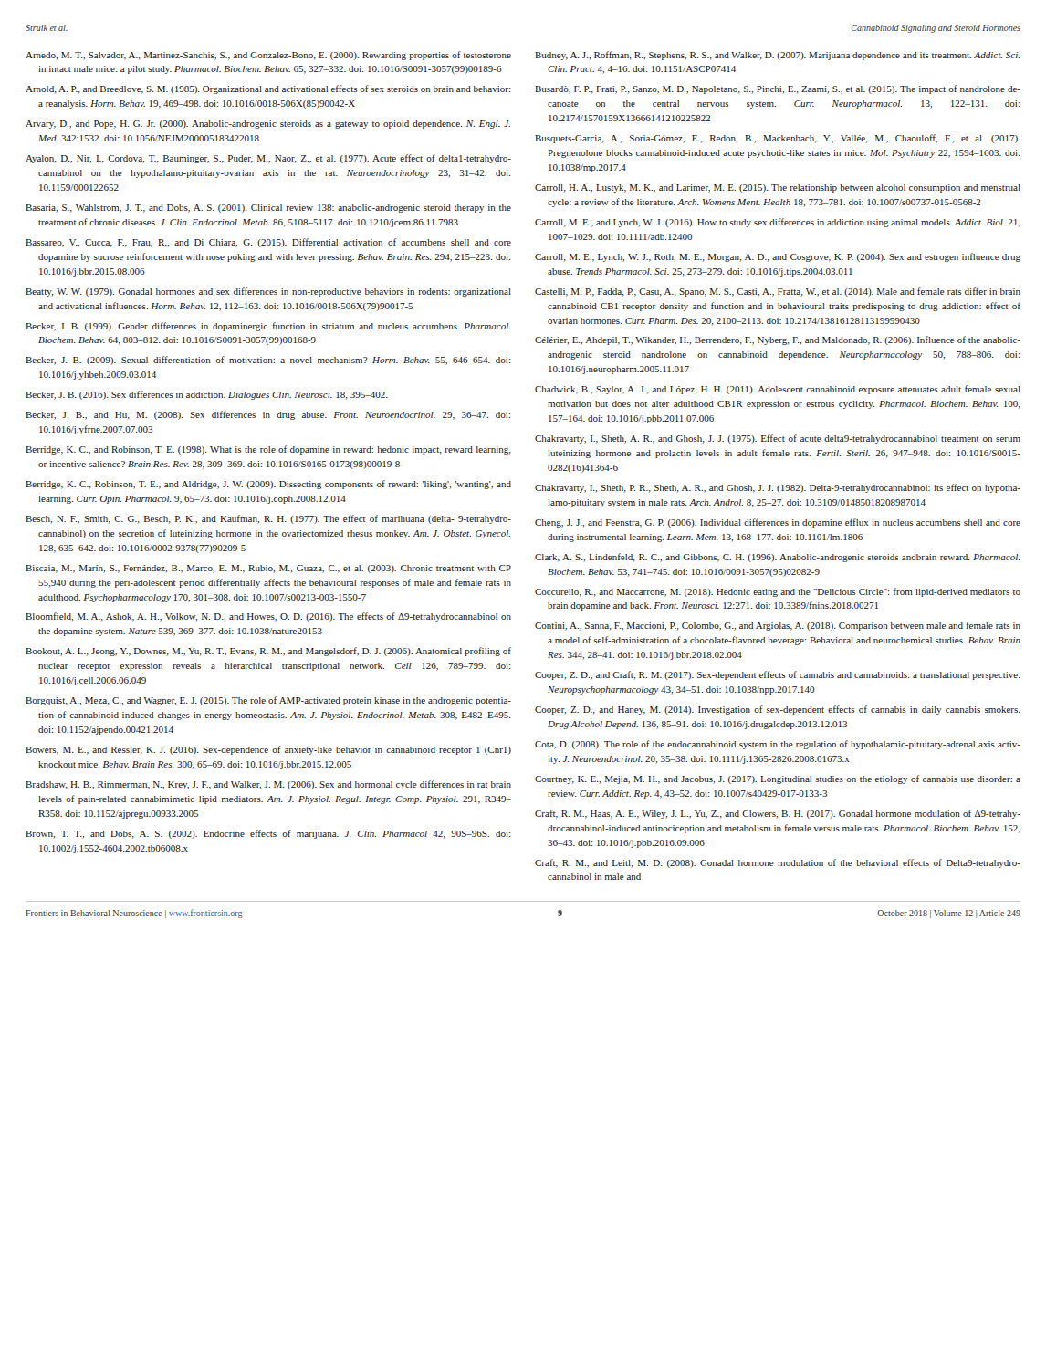Struik et al. Cannabinoid Signaling and Steroid Hormones
Arnedo, M. T., Salvador, A., Martinez-Sanchis, S., and Gonzalez-Bono, E. (2000). Rewarding properties of testosterone in intact male mice: a pilot study. Pharmacol. Biochem. Behav. 65, 327–332. doi: 10.1016/S0091-3057(99)00189-6
Arnold, A. P., and Breedlove, S. M. (1985). Organizational and activational effects of sex steroids on brain and behavior: a reanalysis. Horm. Behav. 19, 469–498. doi: 10.1016/0018-506X(85)90042-X
Arvary, D., and Pope, H. G. Jr. (2000). Anabolic-androgenic steroids as a gateway to opioid dependence. N. Engl. J. Med. 342:1532. doi: 10.1056/NEJM200005183422018
Ayalon, D., Nir, I., Cordova, T., Bauminger, S., Puder, M., Naor, Z., et al. (1977). Acute effect of delta1-tetrahydrocannabinol on the hypothalamo-pituitary-ovarian axis in the rat. Neuroendocrinology 23, 31–42. doi: 10.1159/000122652
Basaria, S., Wahlstrom, J. T., and Dobs, A. S. (2001). Clinical review 138: anabolic-androgenic steroid therapy in the treatment of chronic diseases. J. Clin. Endocrinol. Metab. 86, 5108–5117. doi: 10.1210/jcem.86.11.7983
Bassareo, V., Cucca, F., Frau, R., and Di Chiara, G. (2015). Differential activation of accumbens shell and core dopamine by sucrose reinforcement with nose poking and with lever pressing. Behav. Brain. Res. 294, 215–223. doi: 10.1016/j.bbr.2015.08.006
Beatty, W. W. (1979). Gonadal hormones and sex differences in non-reproductive behaviors in rodents: organizational and activational influences. Horm. Behav. 12, 112–163. doi: 10.1016/0018-506X(79)90017-5
Becker, J. B. (1999). Gender differences in dopaminergic function in striatum and nucleus accumbens. Pharmacol. Biochem. Behav. 64, 803–812. doi: 10.1016/S0091-3057(99)00168-9
Becker, J. B. (2009). Sexual differentiation of motivation: a novel mechanism? Horm. Behav. 55, 646–654. doi: 10.1016/j.yhbeh.2009.03.014
Becker, J. B. (2016). Sex differences in addiction. Dialogues Clin. Neurosci. 18, 395–402.
Becker, J. B., and Hu, M. (2008). Sex differences in drug abuse. Front. Neuroendocrinol. 29, 36–47. doi: 10.1016/j.yfrne.2007.07.003
Berridge, K. C., and Robinson, T. E. (1998). What is the role of dopamine in reward: hedonic impact, reward learning, or incentive salience? Brain Res. Rev. 28, 309–369. doi: 10.1016/S0165-0173(98)00019-8
Berridge, K. C., Robinson, T. E., and Aldridge, J. W. (2009). Dissecting components of reward: 'liking', 'wanting', and learning. Curr. Opin. Pharmacol. 9, 65–73. doi: 10.1016/j.coph.2008.12.014
Besch, N. F., Smith, C. G., Besch, P. K., and Kaufman, R. H. (1977). The effect of marihuana (delta- 9-tetrahydrocannabinol) on the secretion of luteinizing hormone in the ovariectomized rhesus monkey. Am. J. Obstet. Gynecol. 128, 635–642. doi: 10.1016/0002-9378(77)90209-5
Biscaia, M., Marín, S., Fernández, B., Marco, E. M., Rubio, M., Guaza, C., et al. (2003). Chronic treatment with CP 55,940 during the peri-adolescent period differentially affects the behavioural responses of male and female rats in adulthood. Psychopharmacology 170, 301–308. doi: 10.1007/s00213-003-1550-7
Bloomfield, M. A., Ashok, A. H., Volkow, N. D., and Howes, O. D. (2016). The effects of Δ9-tetrahydrocannabinol on the dopamine system. Nature 539, 369–377. doi: 10.1038/nature20153
Bookout, A. L., Jeong, Y., Downes, M., Yu, R. T., Evans, R. M., and Mangelsdorf, D. J. (2006). Anatomical profiling of nuclear receptor expression reveals a hierarchical transcriptional network. Cell 126, 789–799. doi: 10.1016/j.cell.2006.06.049
Borgquist, A., Meza, C., and Wagner, E. J. (2015). The role of AMP-activated protein kinase in the androgenic potentiation of cannabinoid-induced changes in energy homeostasis. Am. J. Physiol. Endocrinol. Metab. 308, E482–E495. doi: 10.1152/ajpendo.00421.2014
Bowers, M. E., and Ressler, K. J. (2016). Sex-dependence of anxiety-like behavior in cannabinoid receptor 1 (Cnr1) knockout mice. Behav. Brain Res. 300, 65–69. doi: 10.1016/j.bbr.2015.12.005
Bradshaw, H. B., Rimmerman, N., Krey, J. F., and Walker, J. M. (2006). Sex and hormonal cycle differences in rat brain levels of pain-related cannabimimetic lipid mediators. Am. J. Physiol. Regul. Integr. Comp. Physiol. 291, R349–R358. doi: 10.1152/ajpregu.00933.2005
Brown, T. T., and Dobs, A. S. (2002). Endocrine effects of marijuana. J. Clin. Pharmacol 42, 90S–96S. doi: 10.1002/j.1552-4604.2002.tb06008.x
Budney, A. J., Roffman, R., Stephens, R. S., and Walker, D. (2007). Marijuana dependence and its treatment. Addict. Sci. Clin. Pract. 4, 4–16. doi: 10.1151/ASCP07414
Busardò, F. P., Frati, P., Sanzo, M. D., Napoletano, S., Pinchi, E., Zaami, S., et al. (2015). The impact of nandrolone decanoate on the central nervous system. Curr. Neuropharmacol. 13, 122–131. doi: 10.2174/1570159X13666141210225822
Busquets-Garcia, A., Soria-Gómez, E., Redon, B., Mackenbach, Y., Vallée, M., Chaouloff, F., et al. (2017). Pregnenolone blocks cannabinoid-induced acute psychotic-like states in mice. Mol. Psychiatry 22, 1594–1603. doi: 10.1038/mp.2017.4
Carroll, H. A., Lustyk, M. K., and Larimer, M. E. (2015). The relationship between alcohol consumption and menstrual cycle: a review of the literature. Arch. Womens Ment. Health 18, 773–781. doi: 10.1007/s00737-015-0568-2
Carroll, M. E., and Lynch, W. J. (2016). How to study sex differences in addiction using animal models. Addict. Biol. 21, 1007–1029. doi: 10.1111/adb.12400
Carroll, M. E., Lynch, W. J., Roth, M. E., Morgan, A. D., and Cosgrove, K. P. (2004). Sex and estrogen influence drug abuse. Trends Pharmacol. Sci. 25, 273–279. doi: 10.1016/j.tips.2004.03.011
Castelli, M. P., Fadda, P., Casu, A., Spano, M. S., Casti, A., Fratta, W., et al. (2014). Male and female rats differ in brain cannabinoid CB1 receptor density and function and in behavioural traits predisposing to drug addiction: effect of ovarian hormones. Curr. Pharm. Des. 20, 2100–2113. doi: 10.2174/13816128113199990430
Célérier, E., Ahdepil, T., Wikander, H., Berrendero, F., Nyberg, F., and Maldonado, R. (2006). Influence of the anabolic-androgenic steroid nandrolone on cannabinoid dependence. Neuropharmacology 50, 788–806. doi: 10.1016/j.neuropharm.2005.11.017
Chadwick, B., Saylor, A. J., and López, H. H. (2011). Adolescent cannabinoid exposure attenuates adult female sexual motivation but does not alter adulthood CB1R expression or estrous cyclicity. Pharmacol. Biochem. Behav. 100, 157–164. doi: 10.1016/j.pbb.2011.07.006
Chakravarty, I., Sheth, A. R., and Ghosh, J. J. (1975). Effect of acute delta9-tetrahydrocannabinol treatment on serum luteinizing hormone and prolactin levels in adult female rats. Fertil. Steril. 26, 947–948. doi: 10.1016/S0015-0282(16)41364-6
Chakravarty, I., Sheth, P. R., Sheth, A. R., and Ghosh, J. J. (1982). Delta-9-tetrahydrocannabinol: its effect on hypothalamo-pituitary system in male rats. Arch. Androl. 8, 25–27. doi: 10.3109/01485018208987014
Cheng, J. J., and Feenstra, G. P. (2006). Individual differences in dopamine efflux in nucleus accumbens shell and core during instrumental learning. Learn. Mem. 13, 168–177. doi: 10.1101/lm.1806
Clark, A. S., Lindenfeld, R. C., and Gibbons, C. H. (1996). Anabolic-androgenic steroids andbrain reward. Pharmacol. Biochem. Behav. 53, 741–745. doi: 10.1016/0091-3057(95)02082-9
Coccurello, R., and Maccarrone, M. (2018). Hedonic eating and the "Delicious Circle": from lipid-derived mediators to brain dopamine and back. Front. Neurosci. 12:271. doi: 10.3389/fnins.2018.00271
Contini, A., Sanna, F., Maccioni, P., Colombo, G., and Argiolas, A. (2018). Comparison between male and female rats in a model of self-administration of a chocolate-flavored beverage: Behavioral and neurochemical studies. Behav. Brain Res. 344, 28–41. doi: 10.1016/j.bbr.2018.02.004
Cooper, Z. D., and Craft, R. M. (2017). Sex-dependent effects of cannabis and cannabinoids: a translational perspective. Neuropsychopharmacology 43, 34–51. doi: 10.1038/npp.2017.140
Cooper, Z. D., and Haney, M. (2014). Investigation of sex-dependent effects of cannabis in daily cannabis smokers. Drug Alcohol Depend. 136, 85–91. doi: 10.1016/j.drugalcdep.2013.12.013
Cota, D. (2008). The role of the endocannabinoid system in the regulation of hypothalamic-pituitary-adrenal axis activity. J. Neuroendocrinol. 20, 35–38. doi: 10.1111/j.1365-2826.2008.01673.x
Courtney, K. E., Mejia, M. H., and Jacobus, J. (2017). Longitudinal studies on the etiology of cannabis use disorder: a review. Curr. Addict. Rep. 4, 43–52. doi: 10.1007/s40429-017-0133-3
Craft, R. M., Haas, A. E., Wiley, J. L., Yu, Z., and Clowers, B. H. (2017). Gonadal hormone modulation of Δ9-tetrahydrocannabinol-induced antinociception and metabolism in female versus male rats. Pharmacol. Biochem. Behav. 152, 36–43. doi: 10.1016/j.pbb.2016.09.006
Craft, R. M., and Leitl, M. D. (2008). Gonadal hormone modulation of the behavioral effects of Delta9-tetrahydrocannabinol in male and
Frontiers in Behavioral Neuroscience | www.frontiersin.org 9 October 2018 | Volume 12 | Article 249